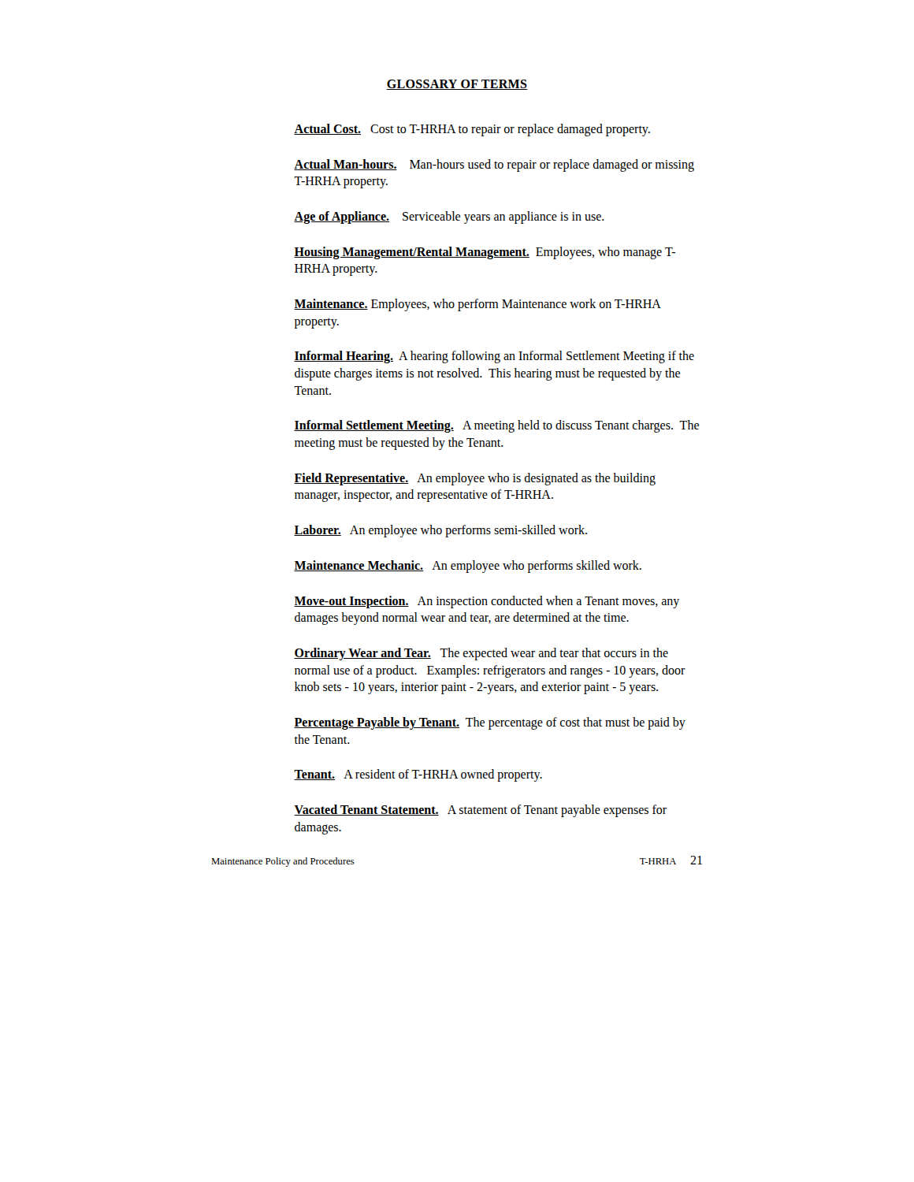GLOSSARY OF TERMS
Actual Cost. Cost to T-HRHA to repair or replace damaged property.
Actual Man-hours. Man-hours used to repair or replace damaged or missing T-HRHA property.
Age of Appliance. Serviceable years an appliance is in use.
Housing Management/Rental Management. Employees, who manage T-HRHA property.
Maintenance. Employees, who perform Maintenance work on T-HRHA property.
Informal Hearing. A hearing following an Informal Settlement Meeting if the dispute charges items is not resolved. This hearing must be requested by the Tenant.
Informal Settlement Meeting. A meeting held to discuss Tenant charges. The meeting must be requested by the Tenant.
Field Representative. An employee who is designated as the building manager, inspector, and representative of T-HRHA.
Laborer. An employee who performs semi-skilled work.
Maintenance Mechanic. An employee who performs skilled work.
Move-out Inspection. An inspection conducted when a Tenant moves, any damages beyond normal wear and tear, are determined at the time.
Ordinary Wear and Tear. The expected wear and tear that occurs in the normal use of a product. Examples: refrigerators and ranges - 10 years, door knob sets - 10 years, interior paint - 2-years, and exterior paint - 5 years.
Percentage Payable by Tenant. The percentage of cost that must be paid by the Tenant.
Tenant. A resident of T-HRHA owned property.
Vacated Tenant Statement. A statement of Tenant payable expenses for damages.
Maintenance Policy and Procedures T-HRHA21